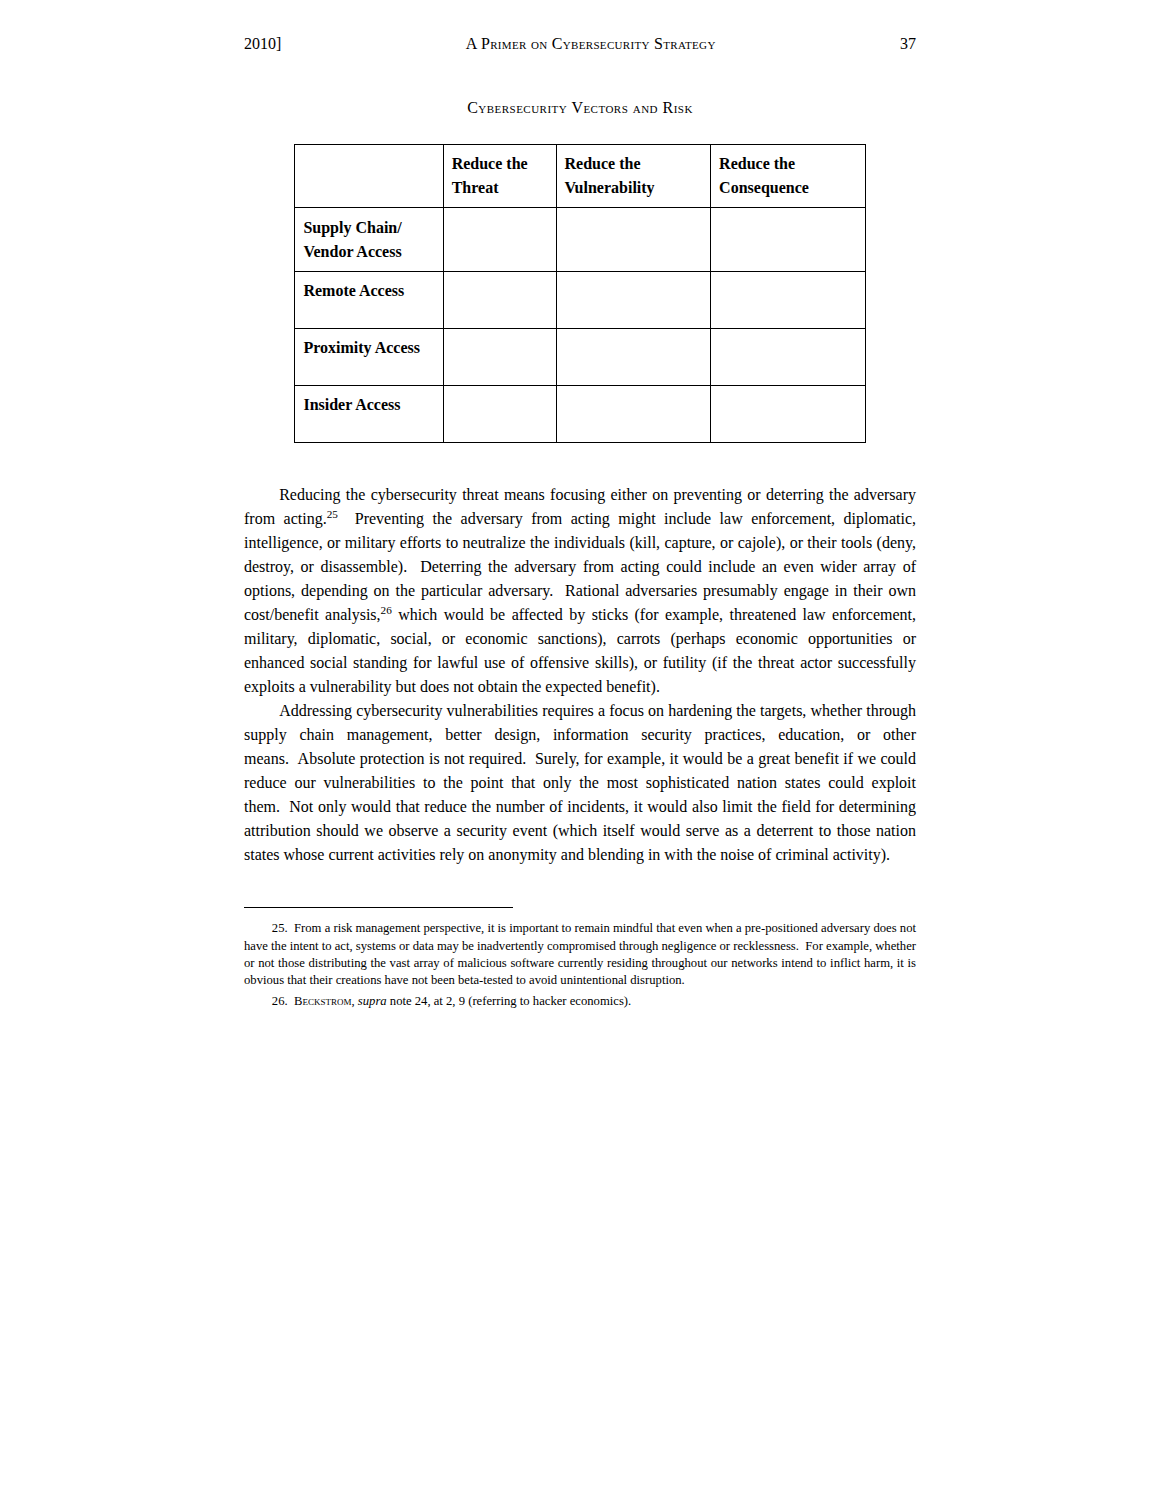2010] A Primer on Cybersecurity Strategy 37
Cybersecurity Vectors and Risk
| | Reduce the Threat | Reduce the Vulnerability | Reduce the Consequence |
| --- | --- | --- | --- |
| Supply Chain/ Vendor Access | | | |
| Remote Access | | | |
| Proximity Access | | | |
| Insider Access | | | |
Reducing the cybersecurity threat means focusing either on preventing or deterring the adversary from acting.25 Preventing the adversary from acting might include law enforcement, diplomatic, intelligence, or military efforts to neutralize the individuals (kill, capture, or cajole), or their tools (deny, destroy, or disassemble). Deterring the adversary from acting could include an even wider array of options, depending on the particular adversary. Rational adversaries presumably engage in their own cost/benefit analysis,26 which would be affected by sticks (for example, threatened law enforcement, military, diplomatic, social, or economic sanctions), carrots (perhaps economic opportunities or enhanced social standing for lawful use of offensive skills), or futility (if the threat actor successfully exploits a vulnerability but does not obtain the expected benefit).
Addressing cybersecurity vulnerabilities requires a focus on hardening the targets, whether through supply chain management, better design, information security practices, education, or other means. Absolute protection is not required. Surely, for example, it would be a great benefit if we could reduce our vulnerabilities to the point that only the most sophisticated nation states could exploit them. Not only would that reduce the number of incidents, it would also limit the field for determining attribution should we observe a security event (which itself would serve as a deterrent to those nation states whose current activities rely on anonymity and blending in with the noise of criminal activity).
25. From a risk management perspective, it is important to remain mindful that even when a pre-positioned adversary does not have the intent to act, systems or data may be inadvertently compromised through negligence or recklessness. For example, whether or not those distributing the vast array of malicious software currently residing throughout our networks intend to inflict harm, it is obvious that their creations have not been beta-tested to avoid unintentional disruption.
26. Beckstrom, supra note 24, at 2, 9 (referring to hacker economics).